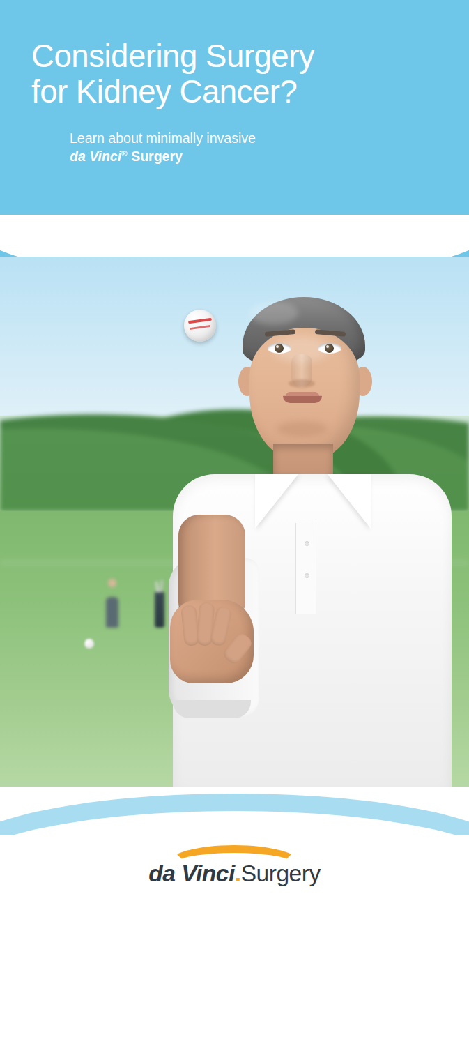Considering Surgery
for Kidney Cancer?
Learn about minimally invasive
da Vinci® Surgery
da Vinci. Surgery